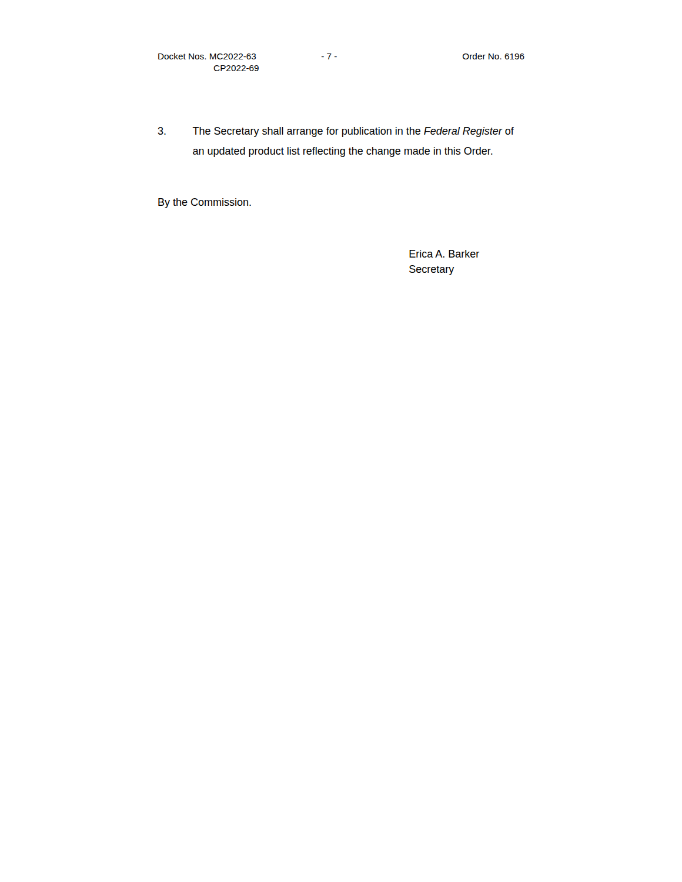Docket Nos. MC2022-63 CP2022-69
- 7 -
Order No. 6196
3.
The Secretary shall arrange for publication in the Federal Register of an updated product list reflecting the change made in this Order.
By the Commission.
Erica A. Barker
Secretary